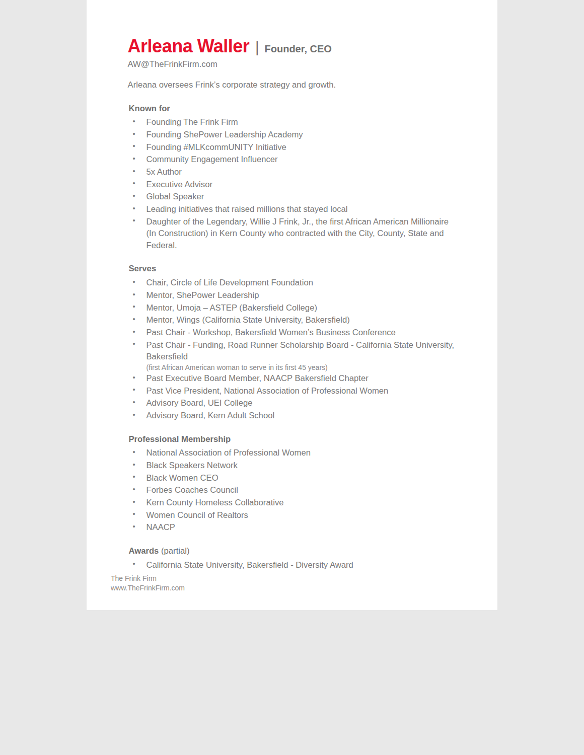Arleana Waller | Founder, CEO
AW@TheFrinkFirm.com
Arleana oversees Frink’s corporate strategy and growth.
Known for
Founding The Frink Firm
Founding ShePower Leadership Academy
Founding #MLKcommUNITY Initiative
Community Engagement Influencer
5x Author
Executive Advisor
Global Speaker
Leading initiatives that raised millions that stayed local
Daughter of the Legendary, Willie J Frink, Jr., the first African American Millionaire (In Construction) in Kern County who contracted with the City, County, State and Federal.
Serves
Chair, Circle of Life Development Foundation
Mentor, ShePower Leadership
Mentor, Umoja – ASTEP (Bakersfield College)
Mentor, Wings (California State University, Bakersfield)
Past Chair - Workshop, Bakersfield Women’s Business Conference
Past Chair - Funding, Road Runner Scholarship Board - California State University, Bakersfield (first African American woman to serve in its first 45 years)
Past Executive Board Member, NAACP Bakersfield Chapter
Past Vice President, National Association of Professional Women
Advisory Board, UEI College
Advisory Board, Kern Adult School
Professional Membership
National Association of Professional Women
Black Speakers Network
Black Women CEO
Forbes Coaches Council
Kern County Homeless Collaborative
Women Council of Realtors
NAACP
Awards (partial)
California State University, Bakersfield - Diversity Award
The Frink Firm
www.TheFrinkFirm.com